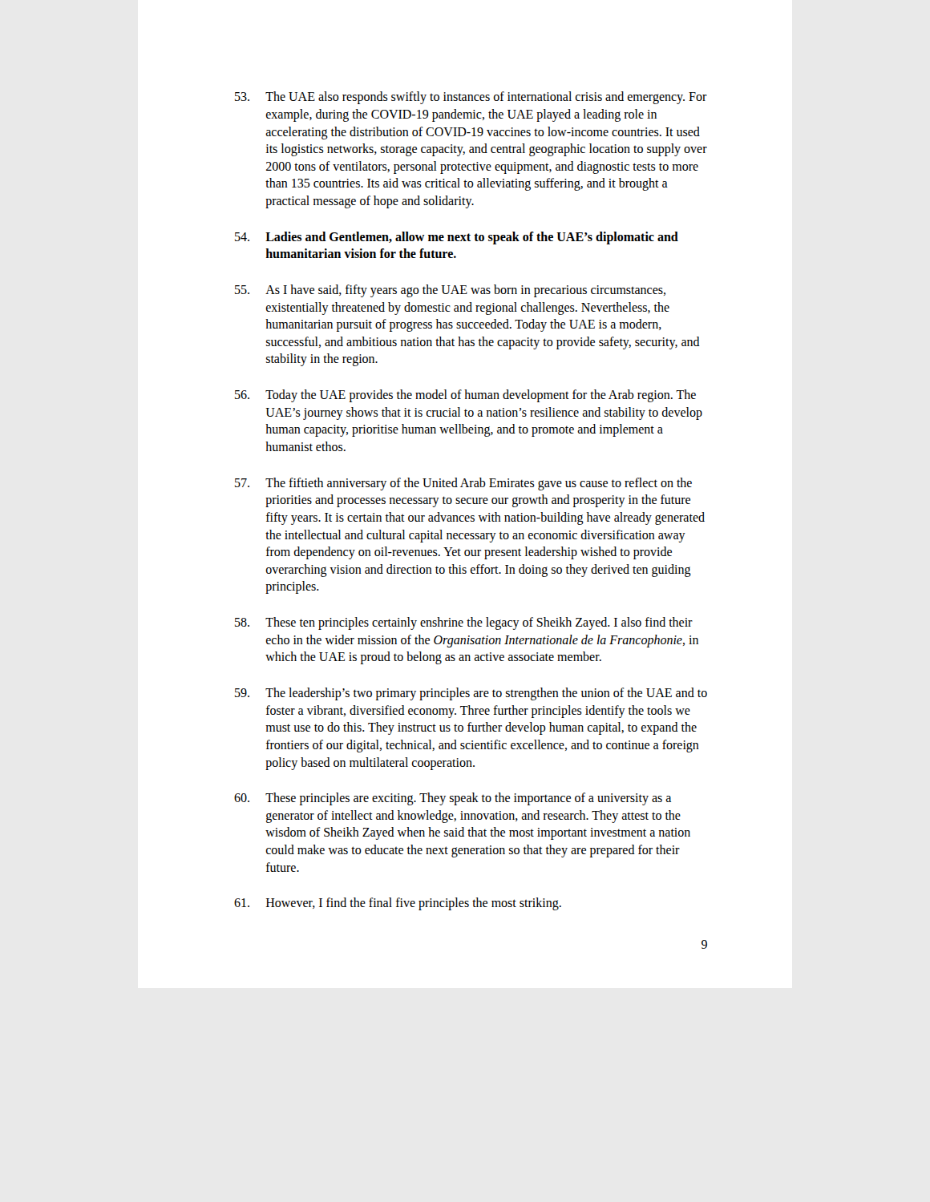The UAE also responds swiftly to instances of international crisis and emergency. For example, during the COVID-19 pandemic, the UAE played a leading role in accelerating the distribution of COVID-19 vaccines to low-income countries. It used its logistics networks, storage capacity, and central geographic location to supply over 2000 tons of ventilators, personal protective equipment, and diagnostic tests to more than 135 countries. Its aid was critical to alleviating suffering, and it brought a practical message of hope and solidarity.
Ladies and Gentlemen, allow me next to speak of the UAE’s diplomatic and humanitarian vision for the future.
As I have said, fifty years ago the UAE was born in precarious circumstances, existentially threatened by domestic and regional challenges. Nevertheless, the humanitarian pursuit of progress has succeeded. Today the UAE is a modern, successful, and ambitious nation that has the capacity to provide safety, security, and stability in the region.
Today the UAE provides the model of human development for the Arab region. The UAE’s journey shows that it is crucial to a nation’s resilience and stability to develop human capacity, prioritise human wellbeing, and to promote and implement a humanist ethos.
The fiftieth anniversary of the United Arab Emirates gave us cause to reflect on the priorities and processes necessary to secure our growth and prosperity in the future fifty years. It is certain that our advances with nation-building have already generated the intellectual and cultural capital necessary to an economic diversification away from dependency on oil-revenues. Yet our present leadership wished to provide overarching vision and direction to this effort. In doing so they derived ten guiding principles.
These ten principles certainly enshrine the legacy of Sheikh Zayed. I also find their echo in the wider mission of the Organisation Internationale de la Francophonie, in which the UAE is proud to belong as an active associate member.
The leadership’s two primary principles are to strengthen the union of the UAE and to foster a vibrant, diversified economy. Three further principles identify the tools we must use to do this. They instruct us to further develop human capital, to expand the frontiers of our digital, technical, and scientific excellence, and to continue a foreign policy based on multilateral cooperation.
These principles are exciting. They speak to the importance of a university as a generator of intellect and knowledge, innovation, and research. They attest to the wisdom of Sheikh Zayed when he said that the most important investment a nation could make was to educate the next generation so that they are prepared for their future.
However, I find the final five principles the most striking.
9